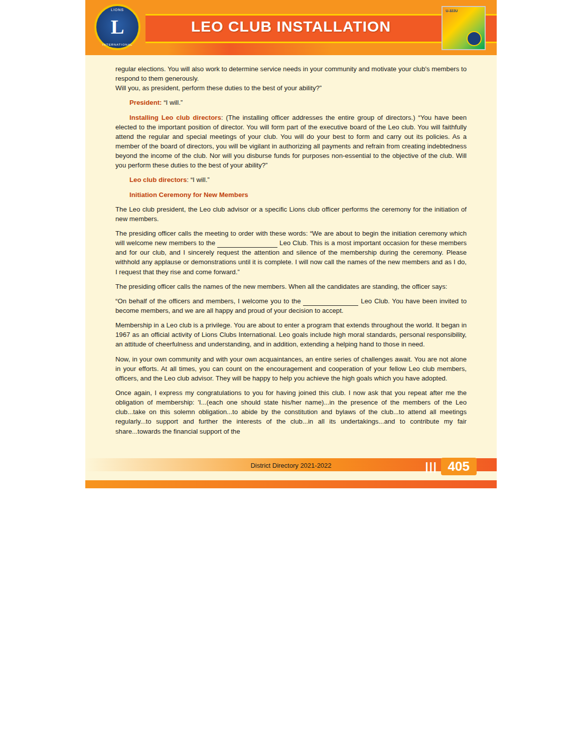LEO CLUB INSTALLATION
LIONS
L
INTERNATIONAL
regular elections. You will also work to determine service needs in your community and motivate your club's members to respond to them generously.
Will you, as president, perform these duties to the best of your ability?”
President: “I will.”
Installing Leo club directors: (The installing officer addresses the entire group of directors.) “You have been elected to the important position of director. You will form part of the executive board of the Leo club. You will faithfully attend the regular and special meetings of your club. You will do your best to form and carry out its policies. As a member of the board of directors, you will be vigilant in authorizing all payments and refrain from creating indebtedness beyond the income of the club. Nor will you disburse funds for purposes non-essential to the objective of the club. Will you perform these duties to the best of your ability?”
Leo club directors: “I will.”
Initiation Ceremony for New Members
The Leo club president, the Leo club advisor or a specific Lions club officer performs the ceremony for the initiation of new members.
The presiding officer calls the meeting to order with these words: “We are about to begin the initiation ceremony which will welcome new members to the Leo Club. This is a most important occasion for these members and for our club, and I sincerely request the attention and silence of the membership during the ceremony. Please withhold any applause or demonstrations until it is complete. I will now call the names of the new members and as I do, I request that they rise and come forward.”
The presiding officer calls the names of the new members. When all the candidates are standing, the officer says:
“On behalf of the officers and members, I welcome you to the Leo Club. You have been invited to become members, and we are all happy and proud of your decision to accept.
Membership in a Leo club is a privilege. You are about to enter a program that extends throughout the world. It began in 1967 as an official activity of Lions Clubs International. Leo goals include high moral standards, personal responsibility, an attitude of cheerfulness and understanding, and in addition, extending a helping hand to those in need.
Now, in your own community and with your own acquaintances, an entire series of challenges await. You are not alone in your efforts. At all times, you can count on the encouragement and cooperation of your fellow Leo club members, officers, and the Leo club advisor. They will be happy to help you achieve the high goals which you have adopted.
Once again, I express my congratulations to you for having joined this club. I now ask that you repeat after me the obligation of membership: 'I...(each one should state his/her name)...in the presence of the members of the Leo club...take on this solemn obligation...to abide by the constitution and bylaws of the club...to attend all meetings regularly...to support and further the interests of the club...in all its undertakings...and to contribute my fair share...towards the financial support of the
District Directory 2021-2022
|||
405